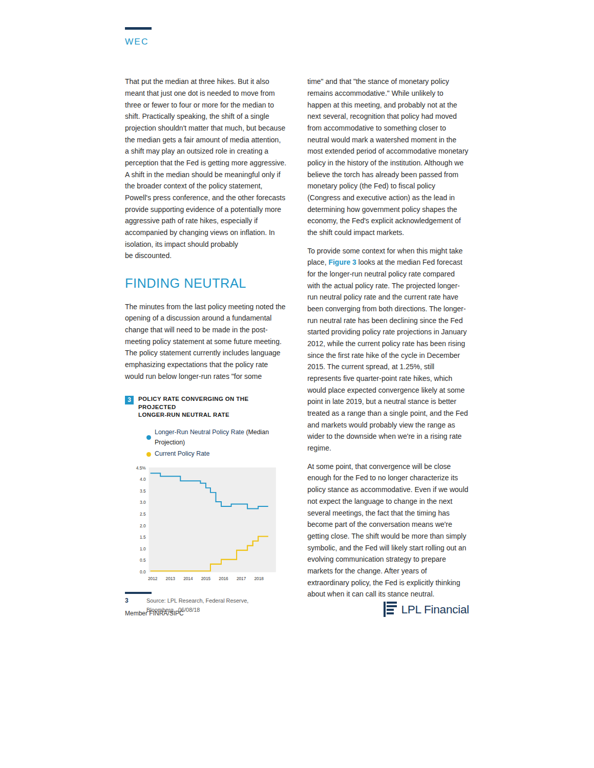WEC
That put the median at three hikes. But it also meant that just one dot is needed to move from three or fewer to four or more for the median to shift. Practically speaking, the shift of a single projection shouldn't matter that much, but because the median gets a fair amount of media attention, a shift may play an outsized role in creating a perception that the Fed is getting more aggressive. A shift in the median should be meaningful only if the broader context of the policy statement, Powell's press conference, and the other forecasts provide supporting evidence of a potentially more aggressive path of rate hikes, especially if accompanied by changing views on inflation. In isolation, its impact should probably be discounted.
FINDING NEUTRAL
The minutes from the last policy meeting noted the opening of a discussion around a fundamental change that will need to be made in the post-meeting policy statement at some future meeting. The policy statement currently includes language emphasizing expectations that the policy rate would run below longer-run rates "for some
3
POLICY RATE CONVERGING ON THE PROJECTED
LONGER-RUN NEUTRAL RATE
Longer-Run Neutral Policy Rate (Median Projection)
Current Policy Rate
4.5% 4.0 3.5 3.0 2.5 2.0 1.5 1.0 0.5 0.0 2012 2013 2014 2015 2016 2017 2018
Source: LPL Research, Federal Reserve, Bloomberg 06/08/18
time" and that "the stance of monetary policy remains accommodative." While unlikely to happen at this meeting, and probably not at the next several, recognition that policy had moved from accommodative to something closer to neutral would mark a watershed moment in the most extended period of accommodative monetary policy in the history of the institution. Although we believe the torch has already been passed from monetary policy (the Fed) to fiscal policy (Congress and executive action) as the lead in determining how government policy shapes the economy, the Fed's explicit acknowledgement of the shift could impact markets.
To provide some context for when this might take place, Figure 3 looks at the median Fed forecast for the longer-run neutral policy rate compared with the actual policy rate. The projected longer-run neutral policy rate and the current rate have been converging from both directions. The longer-run neutral rate has been declining since the Fed started providing policy rate projections in January 2012, while the current policy rate has been rising since the first rate hike of the cycle in December 2015. The current spread, at 1.25%, still represents five quarter-point rate hikes, which would place expected convergence likely at some point in late 2019, but a neutral stance is better treated as a range than a single point, and the Fed and markets would probably view the range as wider to the downside when we're in a rising rate regime.
At some point, that convergence will be close enough for the Fed to no longer characterize its policy stance as accommodative. Even if we would not expect the language to change in the next several meetings, the fact that the timing has become part of the conversation means we're getting close. The shift would be more than simply symbolic, and the Fed will likely start rolling out an evolving communication strategy to prepare markets for the change. After years of extraordinary policy, the Fed is explicitly thinking about when it can call its stance neutral.
3
Member FINRA/SIPC
LPL Financial